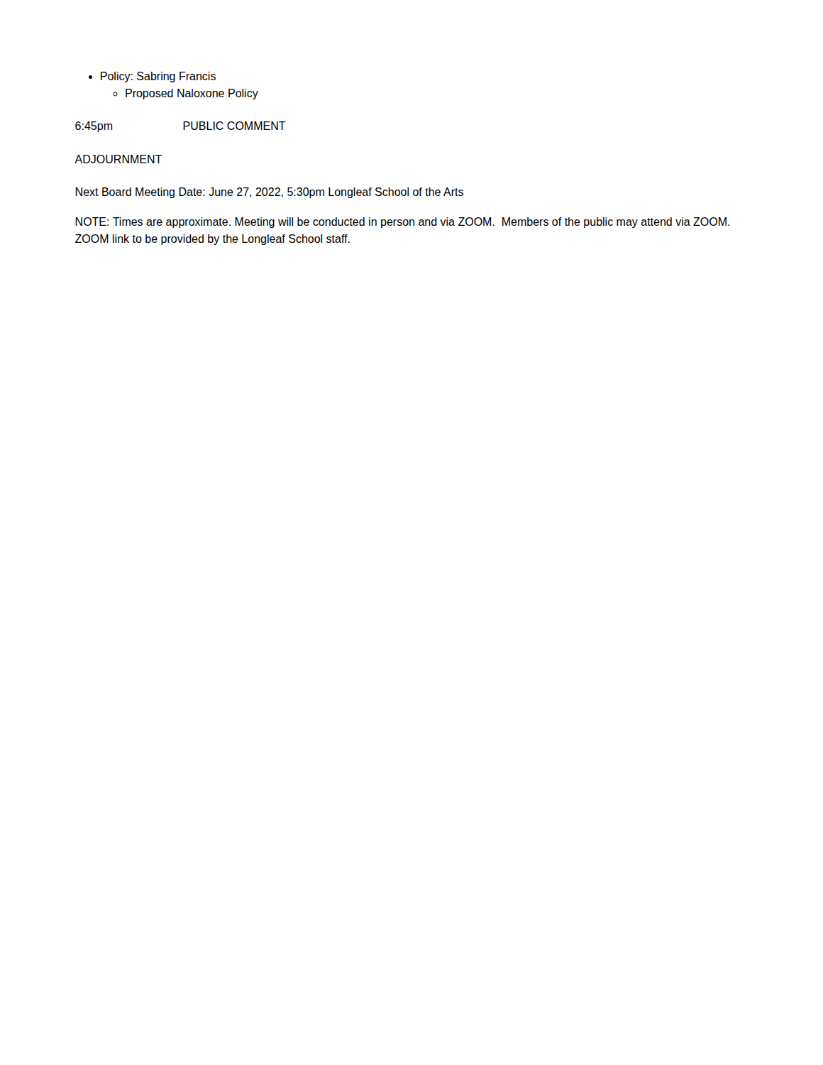Policy: Sabring Francis
Proposed Naloxone Policy
6:45pm PUBLIC COMMENT
ADJOURNMENT
Next Board Meeting Date: June 27, 2022, 5:30pm Longleaf School of the Arts
NOTE: Times are approximate. Meeting will be conducted in person and via ZOOM. Members of the public may attend via ZOOM. ZOOM link to be provided by the Longleaf School staff.